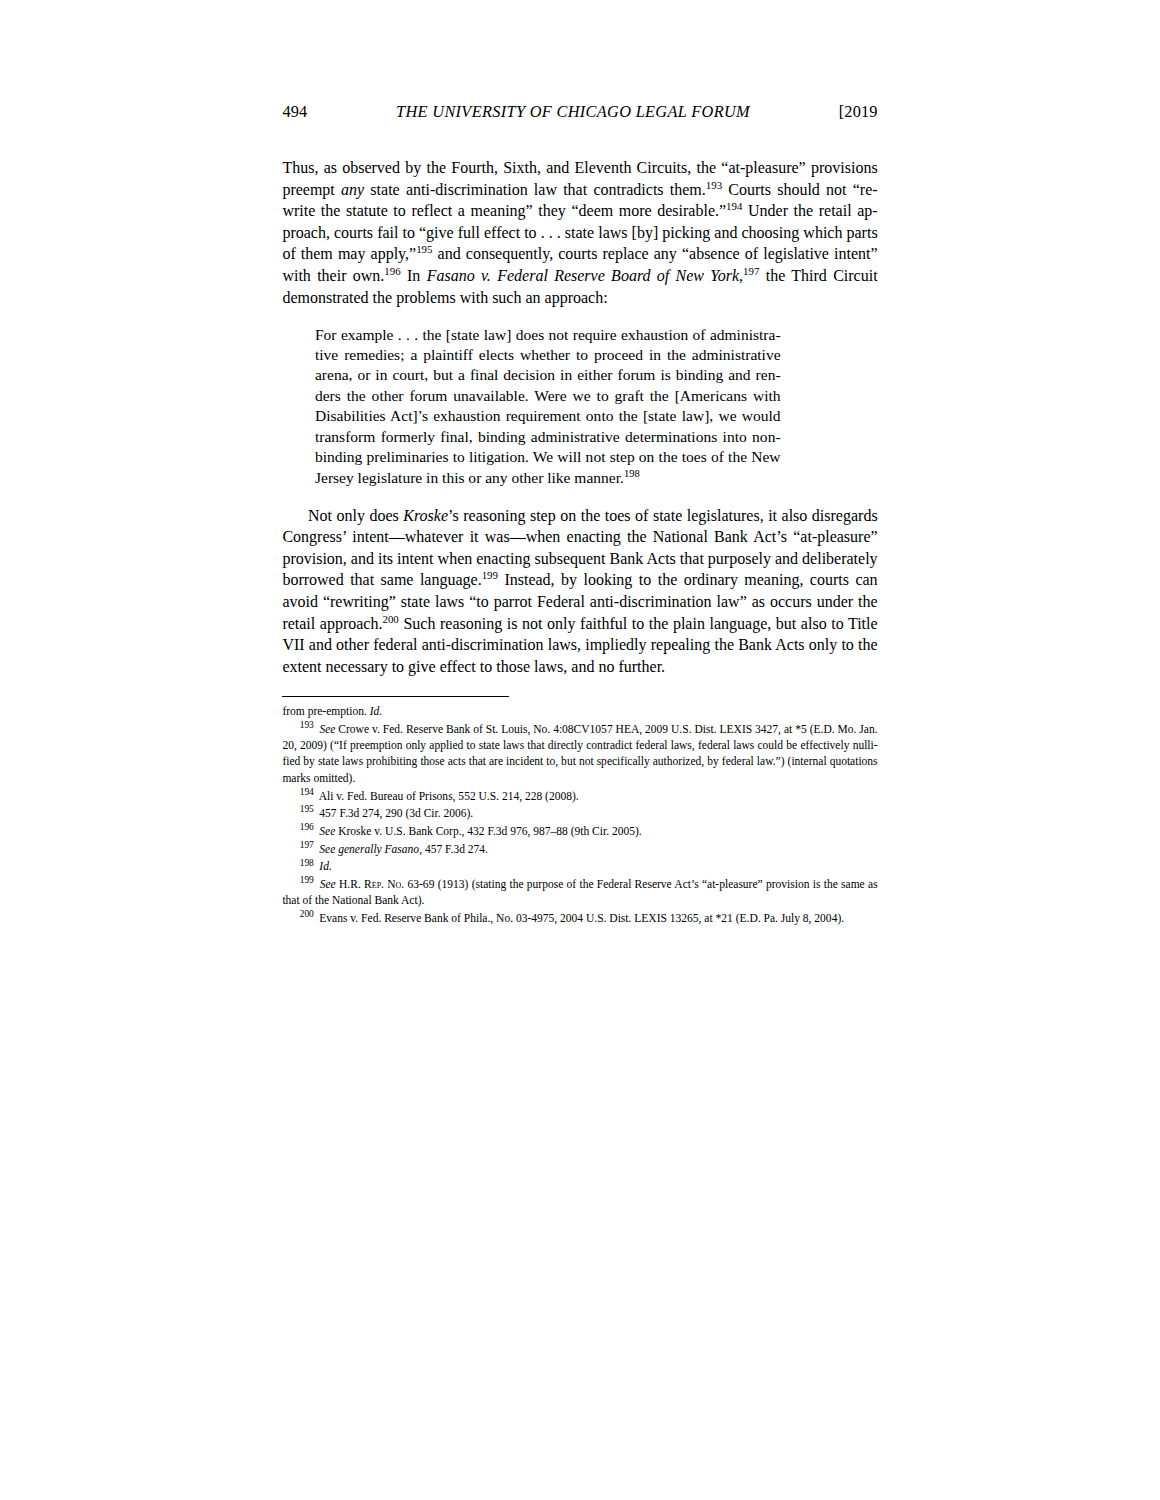494 The University of Chicago Legal Forum [2019
Thus, as observed by the Fourth, Sixth, and Eleventh Circuits, the “at-pleasure” provisions preempt any state anti-discrimination law that contradicts them.193 Courts should not “rewrite the statute to reflect a meaning” they “deem more desirable.”194 Under the retail approach, courts fail to “give full effect to . . . state laws [by] picking and choosing which parts of them may apply,”195 and consequently, courts replace any “absence of legislative intent” with their own.196 In Fasano v. Federal Reserve Board of New York,197 the Third Circuit demonstrated the problems with such an approach:
For example . . . the [state law] does not require exhaustion of administrative remedies; a plaintiff elects whether to proceed in the administrative arena, or in court, but a final decision in either forum is binding and renders the other forum unavailable. Were we to graft the [Americans with Disabilities Act]’s exhaustion requirement onto the [state law], we would transform formerly final, binding administrative determinations into non-binding preliminaries to litigation. We will not step on the toes of the New Jersey legislature in this or any other like manner.198
Not only does Kroske’s reasoning step on the toes of state legislatures, it also disregards Congress’ intent—whatever it was—when enacting the National Bank Act’s “at-pleasure” provision, and its intent when enacting subsequent Bank Acts that purposely and deliberately borrowed that same language.199 Instead, by looking to the ordinary meaning, courts can avoid “rewriting” state laws “to parrot Federal anti-discrimination law” as occurs under the retail approach.200 Such reasoning is not only faithful to the plain language, but also to Title VII and other federal anti-discrimination laws, impliedly repealing the Bank Acts only to the extent necessary to give effect to those laws, and no further.
from pre-emption. Id.
193 See Crowe v. Fed. Reserve Bank of St. Louis, No. 4:08CV1057 HEA, 2009 U.S. Dist. LEXIS 3427, at *5 (E.D. Mo. Jan. 20, 2009) (“If preemption only applied to state laws that directly contradict federal laws, federal laws could be effectively nullified by state laws prohibiting those acts that are incident to, but not specifically authorized, by federal law.”) (internal quotations marks omitted).
194 Ali v. Fed. Bureau of Prisons, 552 U.S. 214, 228 (2008).
195 457 F.3d 274, 290 (3d Cir. 2006).
196 See Kroske v. U.S. Bank Corp., 432 F.3d 976, 987–88 (9th Cir. 2005).
197 See generally Fasano, 457 F.3d 274.
198 Id.
199 See H.R. Rep. No. 63-69 (1913) (stating the purpose of the Federal Reserve Act’s “at-pleasure” provision is the same as that of the National Bank Act).
200 Evans v. Fed. Reserve Bank of Phila., No. 03-4975, 2004 U.S. Dist. LEXIS 13265, at *21 (E.D. Pa. July 8, 2004).